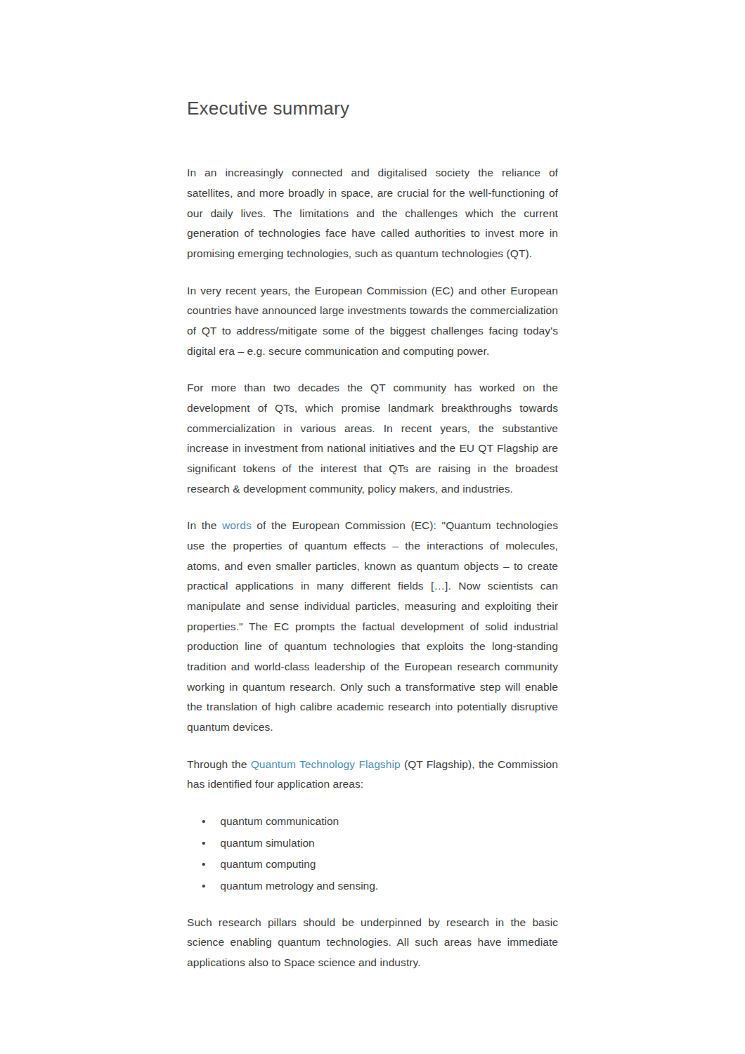Executive summary
In an increasingly connected and digitalised society the reliance of satellites, and more broadly in space, are crucial for the well-functioning of our daily lives. The limitations and the challenges which the current generation of technologies face have called authorities to invest more in promising emerging technologies, such as quantum technologies (QT).
In very recent years, the European Commission (EC) and other European countries have announced large investments towards the commercialization of QT to address/mitigate some of the biggest challenges facing today's digital era – e.g. secure communication and computing power.
For more than two decades the QT community has worked on the development of QTs, which promise landmark breakthroughs towards commercialization in various areas. In recent years, the substantive increase in investment from national initiatives and the EU QT Flagship are significant tokens of the interest that QTs are raising in the broadest research & development community, policy makers, and industries.
In the words of the European Commission (EC): "Quantum technologies use the properties of quantum effects – the interactions of molecules, atoms, and even smaller particles, known as quantum objects – to create practical applications in many different fields […]. Now scientists can manipulate and sense individual particles, measuring and exploiting their properties." The EC prompts the factual development of solid industrial production line of quantum technologies that exploits the long-standing tradition and world-class leadership of the European research community working in quantum research. Only such a transformative step will enable the translation of high calibre academic research into potentially disruptive quantum devices.
Through the Quantum Technology Flagship (QT Flagship), the Commission has identified four application areas:
quantum communication
quantum simulation
quantum computing
quantum metrology and sensing.
Such research pillars should be underpinned by research in the basic science enabling quantum technologies. All such areas have immediate applications also to Space science and industry.